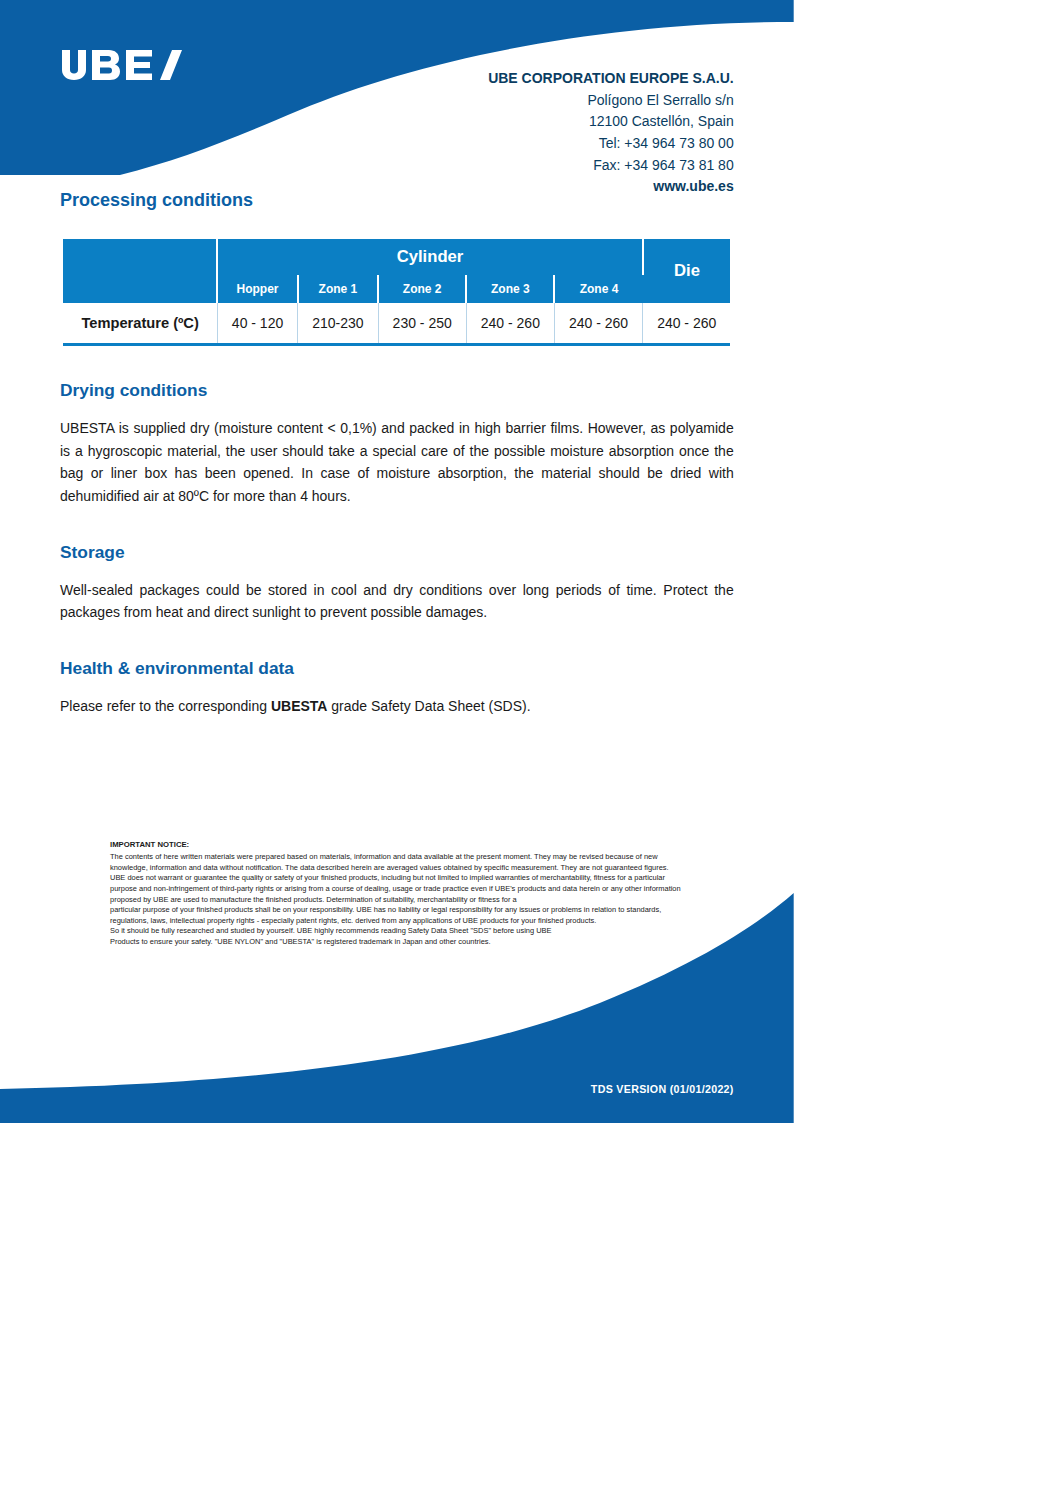UBE CORPORATION EUROPE S.A.U.
Polígono El Serrallo s/n
12100 Castellón, Spain
Tel: +34 964 73 80 00
Fax: +34 964 73 81 80
www.ube.es
Processing conditions
| | Cylinder | Die |
| --- | --- | --- |
| Hopper | Zone 1 | Zone 2 | Zone 3 | Zone 4 |
| Temperature (ºC) | 40 - 120 | 210-230 | 230 - 250 | 240 - 260 | 240 - 260 | 240 - 260 |
Drying conditions
UBESTA is supplied dry (moisture content < 0,1%) and packed in high barrier films. However, as polyamide is a hygroscopic material, the user should take a special care of the possible moisture absorption once the bag or liner box has been opened. In case of moisture absorption, the material should be dried with dehumidified air at 80ºC for more than 4 hours.
Storage
Well-sealed packages could be stored in cool and dry conditions over long periods of time. Protect the packages from heat and direct sunlight to prevent possible damages.
Health & environmental data
Please refer to the corresponding UBESTA grade Safety Data Sheet (SDS).
IMPORTANT NOTICE:
The contents of here written materials were prepared based on materials, information and data available at the present moment. They may be revised because of new knowledge, information and data without notification. The data described herein are averaged values obtained by specific measurement. They are not guaranteed figures. UBE does not warrant or guarantee the quality or safety of your finished products, including but not limited to implied warranties of merchantability, fitness for a particular purpose and non-infringement of third-party rights or arising from a course of dealing, usage or trade practice even if UBE's products and data herein or any other information proposed by UBE are used to manufacture the finished products. Determination of suitability, merchantability or fitness for a
particular purpose of your finished products shall be on your responsibility. UBE has no liability or legal responsibility for any issues or problems in relation to standards,
regulations, laws, intellectual property rights - especially patent rights, etc. derived from any applications of UBE products for your finished products.
So it should be fully researched and studied by yourself. UBE highly recommends reading Safety Data Sheet "SDS" before using UBE
Products to ensure your safety. "UBE NYLON" and "UBESTA" is registered trademark in Japan and other countries.
TDS VERSION (01/01/2022)